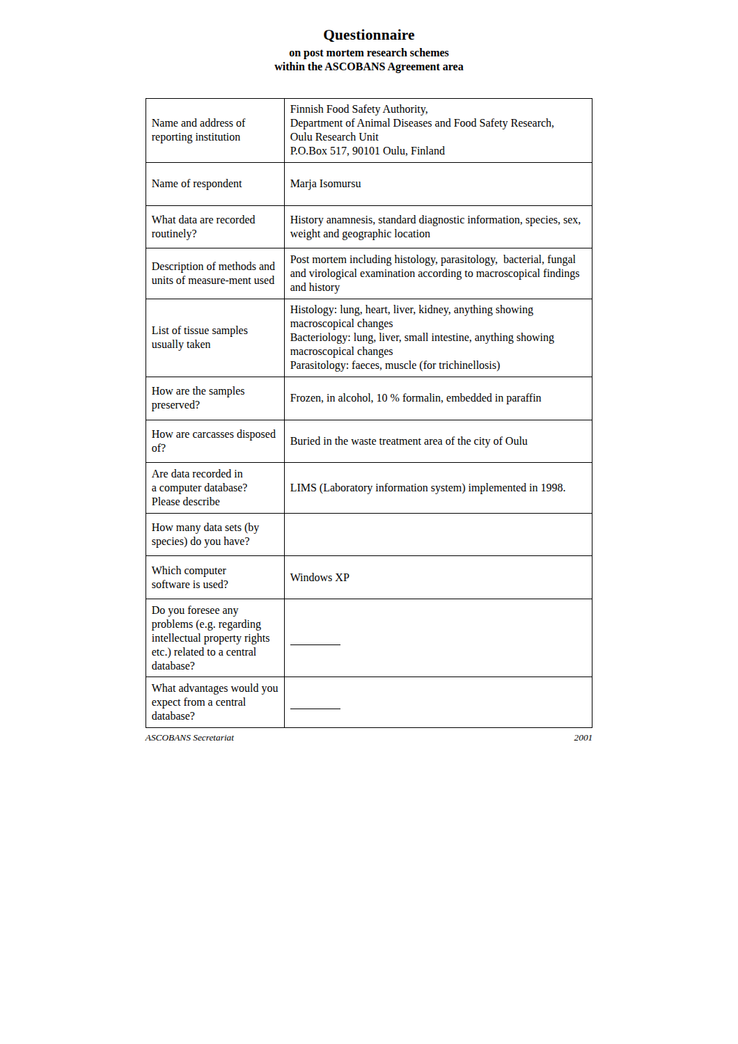Questionnaire
on post mortem research schemes
within the ASCOBANS Agreement area
| Name and address of reporting institution | Finnish Food Safety Authority, Department of Animal Diseases and Food Safety Research, Oulu Research Unit P.O.Box 517, 90101 Oulu, Finland |
| Name of respondent | Marja Isomursu |
| What data are recorded routinely? | History anamnesis, standard diagnostic information, species, sex, weight and geographic location |
| Description of methods and units of measure-ment used | Post mortem including histology, parasitology, bacterial, fungal and virological examination according to macroscopical findings and history |
| List of tissue samples usually taken | Histology: lung, heart, liver, kidney, anything showing macroscopical changes Bacteriology: lung, liver, small intestine, anything showing macroscopical changes Parasitology: faeces, muscle (for trichinellosis) |
| How are the samples preserved? | Frozen, in alcohol, 10 % formalin, embedded in paraffin |
| How are carcasses disposed of? | Buried in the waste treatment area of the city of Oulu |
| Are data recorded in a computer database? Please describe | LIMS (Laboratory information system) implemented in 1998. |
| How many data sets (by species) do you have? | |
| Which computer software is used? | Windows XP |
| Do you foresee any problems (e.g. regarding intellectual property rights etc.) related to a central database? | |
| What advantages would you expect from a central database? | |
ASCOBANS Secretariat 2001